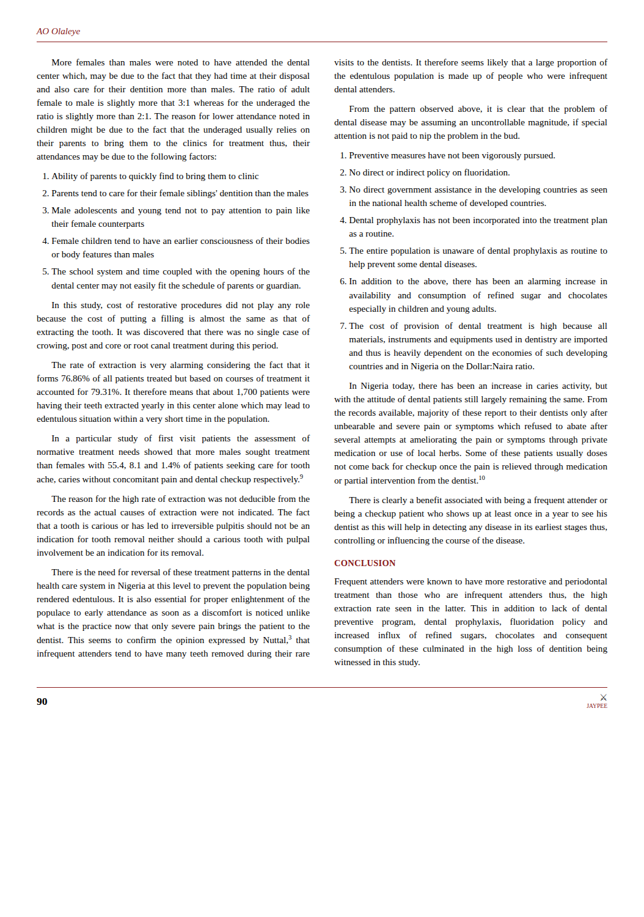AO Olaleye
More females than males were noted to have attended the dental center which, may be due to the fact that they had time at their disposal and also care for their dentition more than males. The ratio of adult female to male is slightly more that 3:1 whereas for the underaged the ratio is slightly more than 2:1. The reason for lower attendance noted in children might be due to the fact that the underaged usually relies on their parents to bring them to the clinics for treatment thus, their attendances may be due to the following factors:
Ability of parents to quickly find to bring them to clinic
Parents tend to care for their female siblings' dentition than the males
Male adolescents and young tend not to pay attention to pain like their female counterparts
Female children tend to have an earlier consciousness of their bodies or body features than males
The school system and time coupled with the opening hours of the dental center may not easily fit the schedule of parents or guardian.
In this study, cost of restorative procedures did not play any role because the cost of putting a filling is almost the same as that of extracting the tooth. It was discovered that there was no single case of crowing, post and core or root canal treatment during this period.
The rate of extraction is very alarming considering the fact that it forms 76.86% of all patients treated but based on courses of treatment it accounted for 79.31%. It therefore means that about 1,700 patients were having their teeth extracted yearly in this center alone which may lead to edentulous situation within a very short time in the population.
In a particular study of first visit patients the assessment of normative treatment needs showed that more males sought treatment than females with 55.4, 8.1 and 1.4% of patients seeking care for tooth ache, caries without concomitant pain and dental checkup respectively.9
The reason for the high rate of extraction was not deducible from the records as the actual causes of extraction were not indicated. The fact that a tooth is carious or has led to irreversible pulpitis should not be an indication for tooth removal neither should a carious tooth with pulpal involvement be an indication for its removal.
There is the need for reversal of these treatment patterns in the dental health care system in Nigeria at this level to prevent the population being rendered edentulous. It is also essential for proper enlightenment of the populace to early attendance as soon as a discomfort is noticed unlike what is the practice now that only severe pain brings the patient to the dentist. This seems to confirm the opinion expressed by Nuttal,3 that infrequent attenders tend to have many teeth removed during their rare visits to the dentists. It therefore seems likely that a large proportion of the edentulous population is made up of people who were infrequent dental attenders.
From the pattern observed above, it is clear that the problem of dental disease may be assuming an uncontrollable magnitude, if special attention is not paid to nip the problem in the bud.
Preventive measures have not been vigorously pursued.
No direct or indirect policy on fluoridation.
No direct government assistance in the developing countries as seen in the national health scheme of developed countries.
Dental prophylaxis has not been incorporated into the treatment plan as a routine.
The entire population is unaware of dental prophylaxis as routine to help prevent some dental diseases.
In addition to the above, there has been an alarming increase in availability and consumption of refined sugar and chocolates especially in children and young adults.
The cost of provision of dental treatment is high because all materials, instruments and equipments used in dentistry are imported and thus is heavily dependent on the economies of such developing countries and in Nigeria on the Dollar:Naira ratio.
In Nigeria today, there has been an increase in caries activity, but with the attitude of dental patients still largely remaining the same. From the records available, majority of these report to their dentists only after unbearable and severe pain or symptoms which refused to abate after several attempts at ameliorating the pain or symptoms through private medication or use of local herbs. Some of these patients usually doses not come back for checkup once the pain is relieved through medication or partial intervention from the dentist.10
There is clearly a benefit associated with being a frequent attender or being a checkup patient who shows up at least once in a year to see his dentist as this will help in detecting any disease in its earliest stages thus, controlling or influencing the course of the disease.
Conclusion
Frequent attenders were known to have more restorative and periodontal treatment than those who are infrequent attenders thus, the high extraction rate seen in the latter. This in addition to lack of dental preventive program, dental prophylaxis, fluoridation policy and increased influx of refined sugars, chocolates and consequent consumption of these culminated in the high loss of dentition being witnessed in this study.
90
⚔ JAYPEE